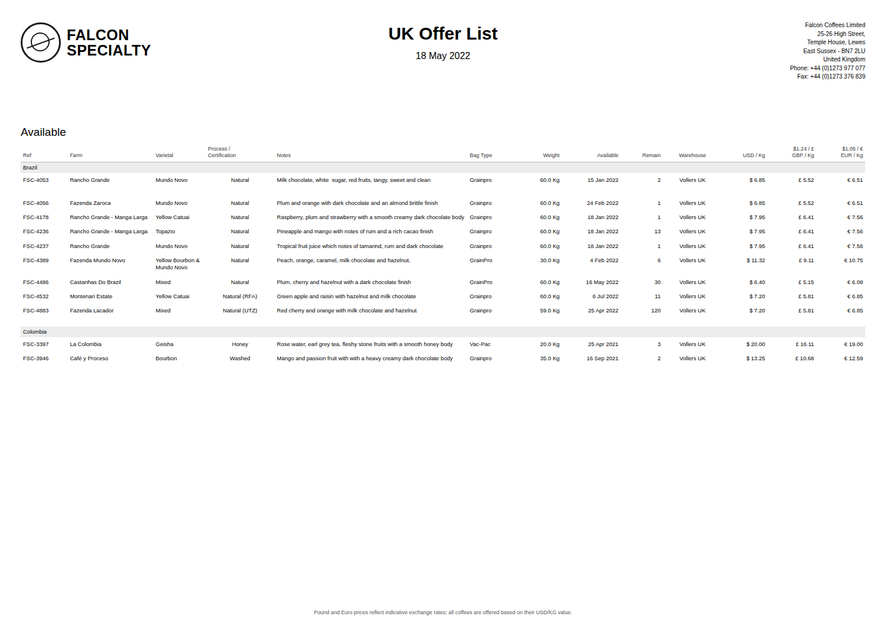FALCON SPECIALTY
UK Offer List
18 May 2022
Falcon Coffees Limited
25-26 High Street,
Temple House, Lewes
East Sussex - BN7 2LU
United Kingdom
Phone: +44 (0)1273 977 077
Fax: +44 (0)1273 376 839
Available
| Ref | Farm | Varietal | Process / Certification | Notes | Bag Type | Weight | Available | Remain | Warehouse | USD / Kg | $1.24 / £ GBP / Kg | $1.05 / € EUR / Kg |
| --- | --- | --- | --- | --- | --- | --- | --- | --- | --- | --- | --- | --- |
| Brazil |
| FSC-4053 | Rancho Grande | Mundo Novo | Natural | Milk chocolate, white sugar, red fruits, tangy, sweet and clean | Grainpro | 60.0 Kg | 15 Jan 2022 | 2 | Vollers UK | $ 6.85 | £ 5.52 | € 6.51 |
| FSC-4056 | Fazenda Zaroca | Mundo Novo | Natural | Plum and orange with dark chocolate and an almond brittle finish | Grainpro | 60.0 Kg | 24 Feb 2022 | 1 | Vollers UK | $ 6.85 | £ 5.52 | € 6.51 |
| FSC-4178 | Rancho Grande - Manga Larga | Yellow Catuai | Natural | Raspberry, plum and strawberry with a smooth creamy dark chocolate body | Grainpro | 60.0 Kg | 18 Jan 2022 | 1 | Vollers UK | $ 7.95 | £ 6.41 | € 7.56 |
| FSC-4236 | Rancho Grande - Manga Larga | Topazio | Natural | Pineapple and mango with notes of rum and a rich cacao finish | Grainpro | 60.0 Kg | 18 Jan 2022 | 13 | Vollers UK | $ 7.95 | £ 6.41 | € 7.56 |
| FSC-4237 | Rancho Grande | Mundo Novo | Natural | Tropical fruit juice which notes of tamarind, rum and dark chocolate | Grainpro | 60.0 Kg | 18 Jan 2022 | 1 | Vollers UK | $ 7.95 | £ 6.41 | € 7.56 |
| FSC-4389 | Fazenda Mundo Novo | Yellow Bourbon & Mundo Novo | Natural | Peach, orange, caramel, milk chocolate and hazelnut. | GrainPro | 30.0 Kg | 4 Feb 2022 | 6 | Vollers UK | $ 11.32 | £ 9.11 | € 10.75 |
| FSC-4486 | Castanhas Do Brazil | Mixed | Natural | Plum, cherry and hazelnut with a dark chocolate finish | GrainPro | 60.0 Kg | 16 May 2022 | 30 | Vollers UK | $ 6.40 | £ 5.15 | € 6.08 |
| FSC-4532 | Montenari Estate | Yellow Catuai | Natural (RFA) | Green apple and raisin with hazelnut and milk chocolate | Grainpro | 60.0 Kg | 6 Jul 2022 | 11 | Vollers UK | $ 7.20 | £ 5.81 | € 6.85 |
| FSC-4883 | Fazenda Lacador | Mixed | Natural (UTZ) | Red cherry and orange with milk chocolate and hazelnut | Grainpro | 59.0 Kg | 25 Apr 2022 | 120 | Vollers UK | $ 7.20 | £ 5.81 | € 6.85 |
| Colombia |
| FSC-3397 | La Colombia | Geisha | Honey | Rose water, earl grey tea, fleshy stone fruits with a smooth honey body | Vac-Pac | 20.0 Kg | 25 Apr 2021 | 3 | Vollers UK | $ 20.00 | £ 16.11 | € 19.00 |
| FSC-3946 | Café y Proceso | Bourbon | Washed | Mango and passion fruit with with a heavy creamy dark chocolate body | Grainpro | 35.0 Kg | 16 Sep 2021 | 2 | Vollers UK | $ 13.25 | £ 10.68 | € 12.59 |
Pound and Euro prices reflect indicative exchange rates; all coffees are offered based on their USD/KG value.